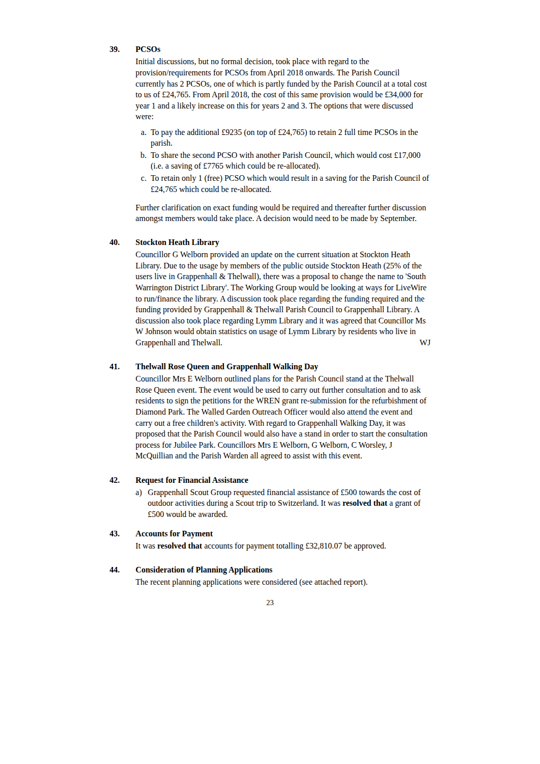39.
PCSOs
Initial discussions, but no formal decision, took place with regard to the provision/requirements for PCSOs from April 2018 onwards. The Parish Council currently has 2 PCSOs, one of which is partly funded by the Parish Council at a total cost to us of £24,765. From April 2018, the cost of this same provision would be £34,000 for year 1 and a likely increase on this for years 2 and 3. The options that were discussed were:
To pay the additional £9235 (on top of £24,765) to retain 2 full time PCSOs in the parish.
To share the second PCSO with another Parish Council, which would cost £17,000 (i.e. a saving of £7765 which could be re-allocated).
To retain only 1 (free) PCSO which would result in a saving for the Parish Council of £24,765 which could be re-allocated.
Further clarification on exact funding would be required and thereafter further discussion amongst members would take place. A decision would need to be made by September.
40.
Stockton Heath Library
Councillor G Welborn provided an update on the current situation at Stockton Heath Library. Due to the usage by members of the public outside Stockton Heath (25% of the users live in Grappenhall & Thelwall), there was a proposal to change the name to 'South Warrington District Library'. The Working Group would be looking at ways for LiveWire to run/finance the library. A discussion took place regarding the funding required and the funding provided by Grappenhall & Thelwall Parish Council to Grappenhall Library. A discussion also took place regarding Lymm Library and it was agreed that Councillor Ms W Johnson would obtain statistics on usage of Lymm Library by residents who live in Grappenhall and Thelwall. WJ
41.
Thelwall Rose Queen and Grappenhall Walking Day
Councillor Mrs E Welborn outlined plans for the Parish Council stand at the Thelwall Rose Queen event. The event would be used to carry out further consultation and to ask residents to sign the petitions for the WREN grant re-submission for the refurbishment of Diamond Park. The Walled Garden Outreach Officer would also attend the event and carry out a free children's activity. With regard to Grappenhall Walking Day, it was proposed that the Parish Council would also have a stand in order to start the consultation process for Jubilee Park. Councillors Mrs E Welborn, G Welborn, C Worsley, J McQuillian and the Parish Warden all agreed to assist with this event.
42.
Request for Financial Assistance
a)
Grappenhall Scout Group requested financial assistance of £500 towards the cost of outdoor activities during a Scout trip to Switzerland. It was resolved that a grant of £500 would be awarded.
43.
Accounts for Payment
It was resolved that accounts for payment totalling £32,810.07 be approved.
44.
Consideration of Planning Applications
The recent planning applications were considered (see attached report).
23